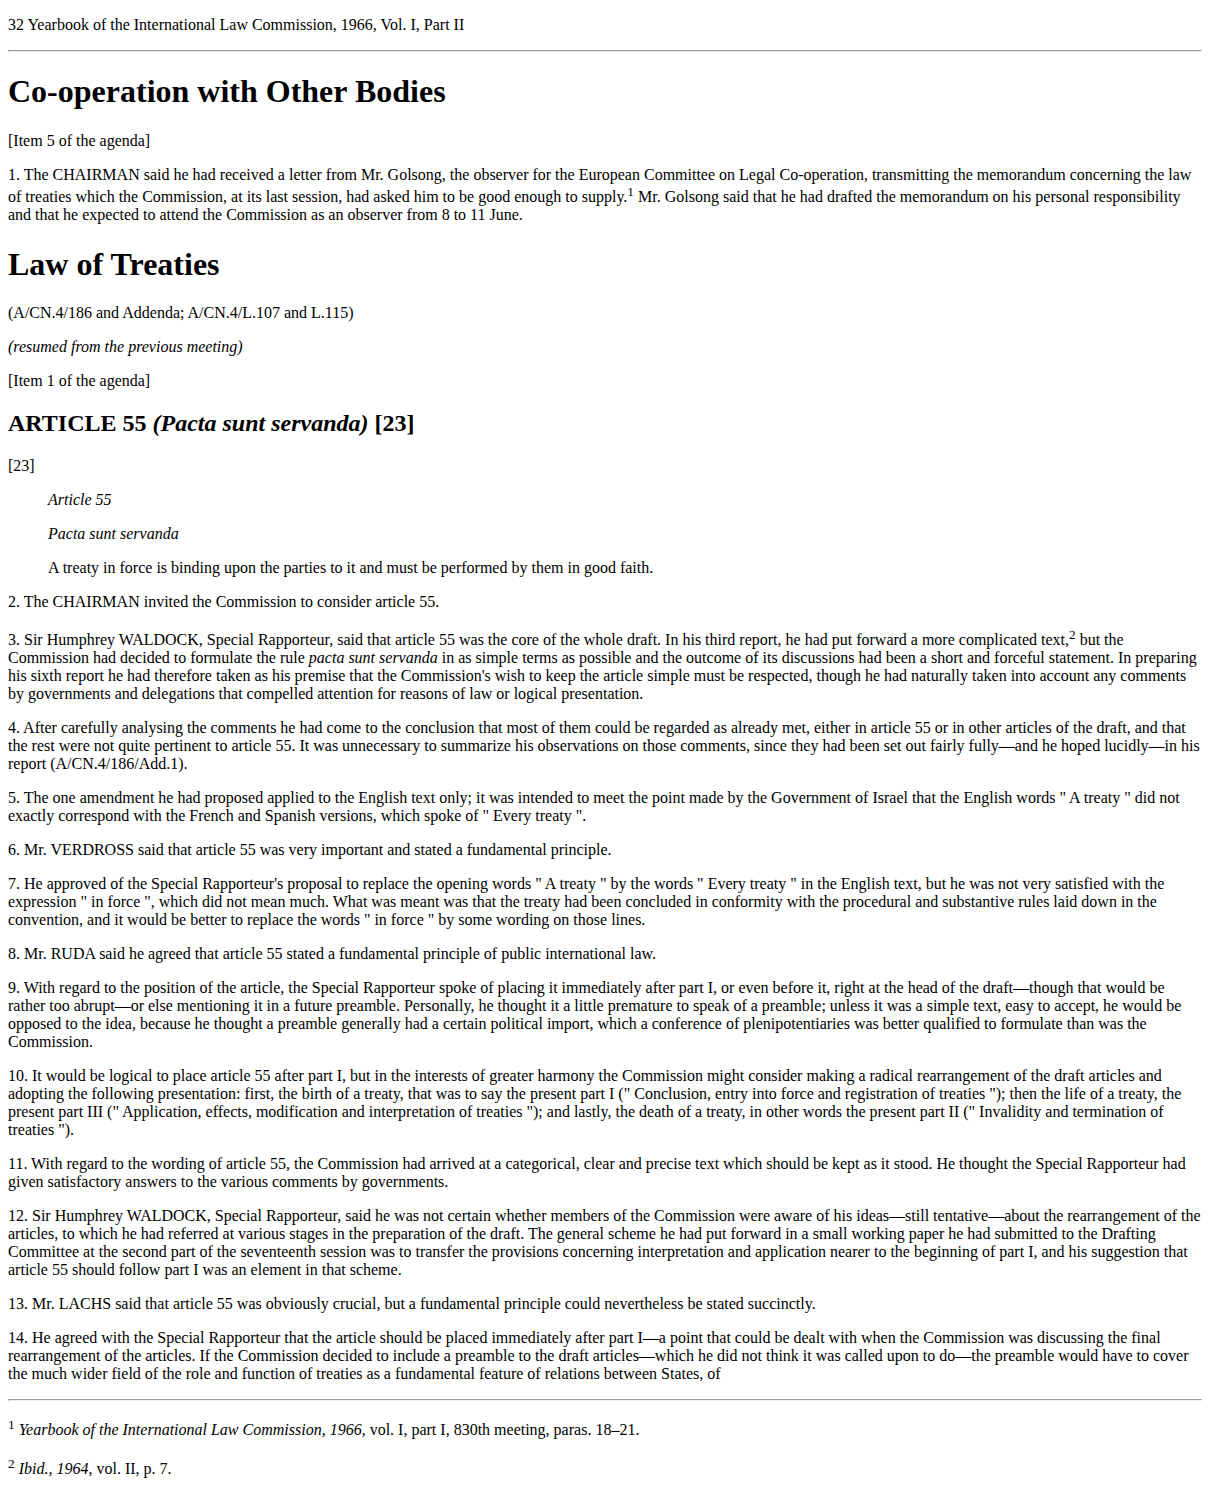32 Yearbook of the International Law Commission, 1966, Vol. I, Part II
Co-operation with Other Bodies
[Item 5 of the agenda]
1. The CHAIRMAN said he had received a letter from Mr. Golsong, the observer for the European Committee on Legal Co-operation, transmitting the memorandum concerning the law of treaties which the Commission, at its last session, had asked him to be good enough to supply.1 Mr. Golsong said that he had drafted the memorandum on his personal responsibility and that he expected to attend the Commission as an observer from 8 to 11 June.
Law of Treaties
(A/CN.4/186 and Addenda; A/CN.4/L.107 and L.115)
(resumed from the previous meeting)
[Item 1 of the agenda]
ARTICLE 55 (Pacta sunt servanda) [23]
[23]
Article 55
Pacta sunt servanda
A treaty in force is binding upon the parties to it and must be performed by them in good faith.
2. The CHAIRMAN invited the Commission to consider article 55.
3. Sir Humphrey WALDOCK, Special Rapporteur, said that article 55 was the core of the whole draft. In his third report, he had put forward a more complicated text,2 but the Commission had decided to formulate the rule pacta sunt servanda in as simple terms as possible and the outcome of its discussions had been a short and forceful statement. In preparing his sixth report he had therefore taken as his premise that the Commission's wish to keep the article simple must be respected, though he had naturally taken into account any comments by governments and delegations that compelled attention for reasons of law or logical presentation.
4. After carefully analysing the comments he had come to the conclusion that most of them could be regarded as already met, either in article 55 or in other articles of the draft, and that the rest were not quite pertinent to article 55. It was unnecessary to summarize his observations on those comments, since they had been set out fairly fully—and he hoped lucidly—in his report (A/CN.4/186/Add.1).
5. The one amendment he had proposed applied to the English text only; it was intended to meet the point made by the Government of Israel that the English words " A treaty " did not exactly correspond with the French and Spanish versions, which spoke of " Every treaty ".
6. Mr. VERDROSS said that article 55 was very important and stated a fundamental principle.
7. He approved of the Special Rapporteur's proposal to replace the opening words " A treaty " by the words " Every treaty " in the English text, but he was not very satisfied with the expression " in force ", which did not mean much. What was meant was that the treaty had been concluded in conformity with the procedural and substantive rules laid down in the convention, and it would be better to replace the words " in force " by some wording on those lines.
8. Mr. RUDA said he agreed that article 55 stated a fundamental principle of public international law.
9. With regard to the position of the article, the Special Rapporteur spoke of placing it immediately after part I, or even before it, right at the head of the draft—though that would be rather too abrupt—or else mentioning it in a future preamble. Personally, he thought it a little premature to speak of a preamble; unless it was a simple text, easy to accept, he would be opposed to the idea, because he thought a preamble generally had a certain political import, which a conference of plenipotentiaries was better qualified to formulate than was the Commission.
10. It would be logical to place article 55 after part I, but in the interests of greater harmony the Commission might consider making a radical rearrangement of the draft articles and adopting the following presentation: first, the birth of a treaty, that was to say the present part I (" Conclusion, entry into force and registration of treaties "); then the life of a treaty, the present part III (" Application, effects, modification and interpretation of treaties "); and lastly, the death of a treaty, in other words the present part II (" Invalidity and termination of treaties ").
11. With regard to the wording of article 55, the Commission had arrived at a categorical, clear and precise text which should be kept as it stood. He thought the Special Rapporteur had given satisfactory answers to the various comments by governments.
12. Sir Humphrey WALDOCK, Special Rapporteur, said he was not certain whether members of the Commission were aware of his ideas—still tentative—about the rearrangement of the articles, to which he had referred at various stages in the preparation of the draft. The general scheme he had put forward in a small working paper he had submitted to the Drafting Committee at the second part of the seventeenth session was to transfer the provisions concerning interpretation and application nearer to the beginning of part I, and his suggestion that article 55 should follow part I was an element in that scheme.
13. Mr. LACHS said that article 55 was obviously crucial, but a fundamental principle could nevertheless be stated succinctly.
14. He agreed with the Special Rapporteur that the article should be placed immediately after part I—a point that could be dealt with when the Commission was discussing the final rearrangement of the articles. If the Commission decided to include a preamble to the draft articles—which he did not think it was called upon to do—the preamble would have to cover the much wider field of the role and function of treaties as a fundamental feature of relations between States, of
1 Yearbook of the International Law Commission, 1966, vol. I, part I, 830th meeting, paras. 18–21.
2 Ibid., 1964, vol. II, p. 7.